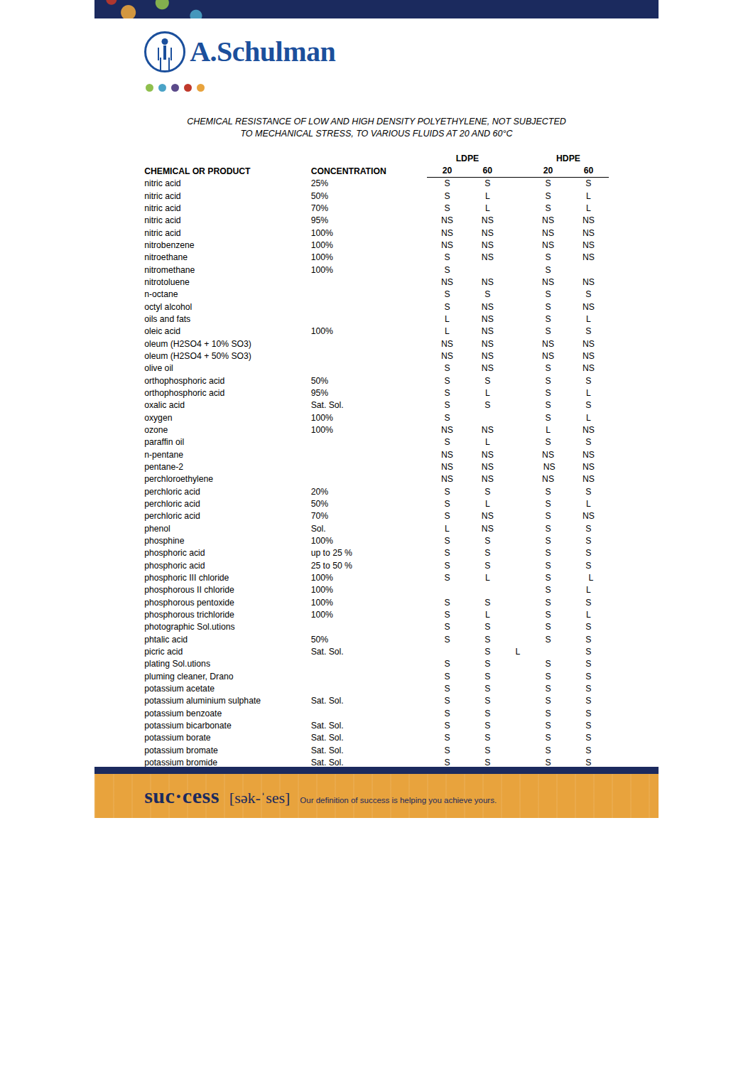A.Schulman
CHEMICAL RESISTANCE OF LOW AND HIGH DENSITY POLYETHYLENE, NOT SUBJECTED
TO MECHANICAL STRESS, TO VARIOUS FLUIDS AT 20 AND 60°C
| CHEMICAL OR PRODUCT | CONCENTRATION | LDPE | | HDPE |
| --- | --- | --- | --- | --- |
| 20 | 60 | | 20 | 60 |
| nitric acid | 25% | S | S | | S | S |
| nitric acid | 50% | S | L | | S | L |
| nitric acid | 70% | S | L | | S | L |
| nitric acid | 95% | NS | NS | | NS | NS |
| nitric acid | 100% | NS | NS | | NS | NS |
| nitrobenzene | 100% | NS | NS | | NS | NS |
| nitroethane | 100% | S | NS | | S | NS |
| nitromethane | 100% | S | | | S | |
| nitrotoluene | | NS | NS | | NS | NS |
| n-octane | | S | S | | S | S |
| octyl alcohol | | S | NS | | S | NS |
| oils and fats | | L | NS | | S | L |
| oleic acid | 100% | L | NS | | S | S |
| oleum (H2SO4 + 10% SO3) | | NS | NS | | NS | NS |
| oleum (H2SO4 + 50% SO3) | | NS | NS | | NS | NS |
| olive oil | | S | NS | | S | NS |
| orthophosphoric acid | 50% | S | S | | S | S |
| orthophosphoric acid | 95% | S | L | | S | L |
| oxalic acid | Sat. Sol. | S | S | | S | S |
| oxygen | 100% | S | | | S | L |
| ozone | 100% | NS | NS | | L | NS |
| paraffin oil | | S | L | | S | S |
| n-pentane | | NS | NS | | NS | NS |
| pentane-2 | | NS | NS | | NS | NS |
| perchloroethylene | | NS | NS | | NS | NS |
| perchloric acid | 20% | S | S | | S | S |
| perchloric acid | 50% | S | L | | S | L |
| perchloric acid | 70% | S | NS | | S | NS |
| phenol | Sol. | L | NS | | S | S |
| phosphine | 100% | S | S | | S | S |
| phosphoric acid | up to 25 % | S | S | | S | S |
| phosphoric acid | 25 to 50 % | S | S | | S | S |
| phosphoric III chloride | 100% | S | L | | S | L |
| phosphorous II chloride | 100% | | | | S | L |
| phosphorous pentoxide | 100% | S | S | | S | S |
| phosphorous trichloride | 100% | S | L | | S | L |
| photographic Sol.utions | | S | S | | S | S |
| phtalic acid | 50% | S | S | | S | S |
| picric acid | Sat. Sol. | | S | L | | S |
| plating Sol.utions | | S | S | | S | S |
| pluming cleaner, Drano | | S | S | | S | S |
| potassium acetate | | S | S | | S | S |
| potassium aluminium sulphate | Sat. Sol. | S | S | | S | S |
| potassium benzoate | | S | S | | S | S |
| potassium bicarbonate | Sat. Sol. | S | S | | S | S |
| potassium borate | Sat. Sol. | S | S | | S | S |
| potassium bromate | Sat. Sol. | S | S | | S | S |
| potassium bromide | Sat. Sol. | S | S | | S | S |
| potassium carbonate | Sat. Sol. | S | S | | S | S |
| potassium chlorate | Sat. Sol. | S | S | | S | S |
| potassium chloride | Sat. Sol. | S | S | | S | S |
| potassium chromate | Sat. Sol. | S | S | | S | S |
suc·cess [sək-ˈses] Our definition of success is helping you achieve yours.